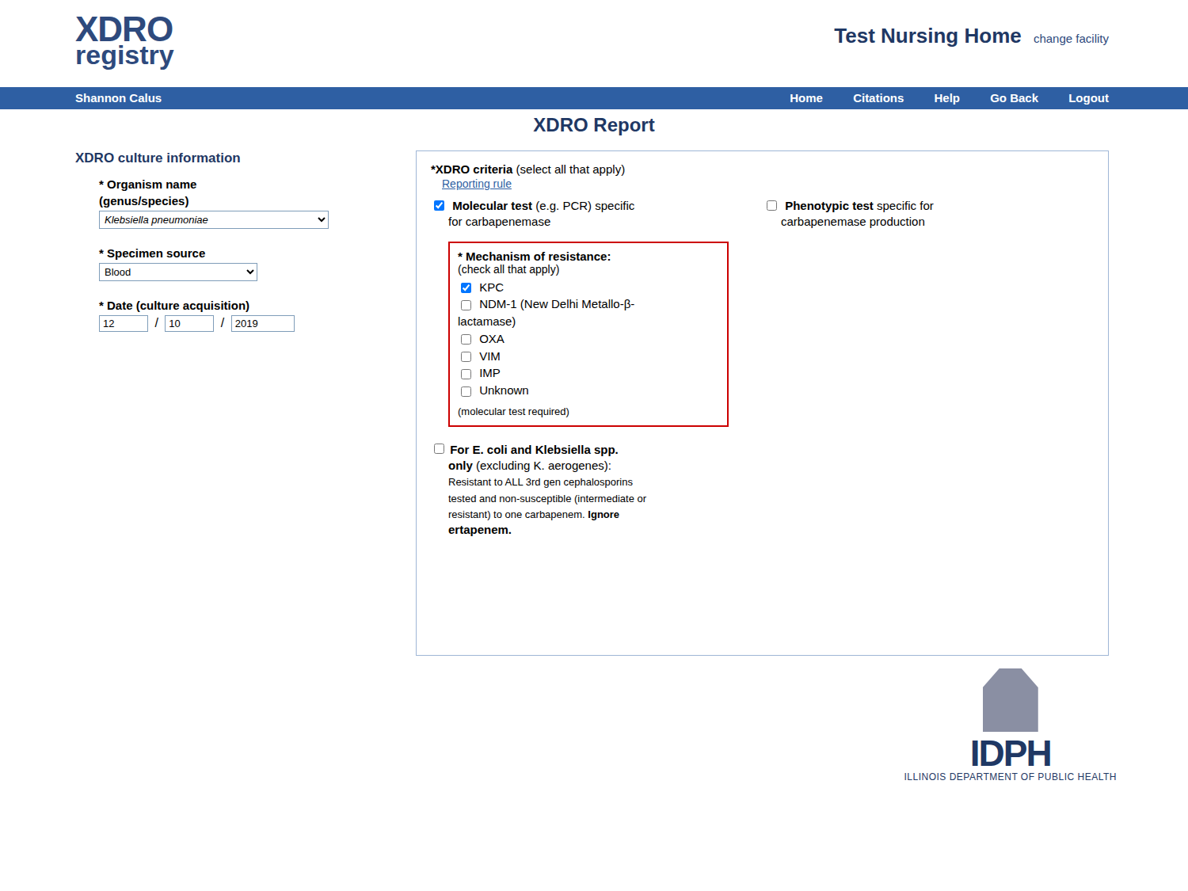XDRO
registry
Test Nursing Home change facility
Shannon Calus Home Citations Help Go Back Logout
XDRO Report
XDRO culture information
* Organism name (genus/species) Klebsiella pneumoniae
* Specimen source Blood
* Date (culture acquisition)
/ /
*XDRO criteria (select all that apply)
Reporting rule
Molecular test (e.g. PCR) specific
for carbapenemase
* Mechanism of resistance:
(check all that apply)
KPC
NDM-1 (New Delhi Metallo-β-
lactamase)
OXA
VIM
IMP
Unknown
(molecular test required)
For E. coli and Klebsiella spp.
only (excluding K. aerogenes):
Resistant to ALL 3rd gen cephalosporins
tested and non-susceptible (intermediate or
resistant) to one carbapenem. Ignore
ertapenem.
Phenotypic test specific for
carbapenemase production
IDPH
Illinois Department of Public Health